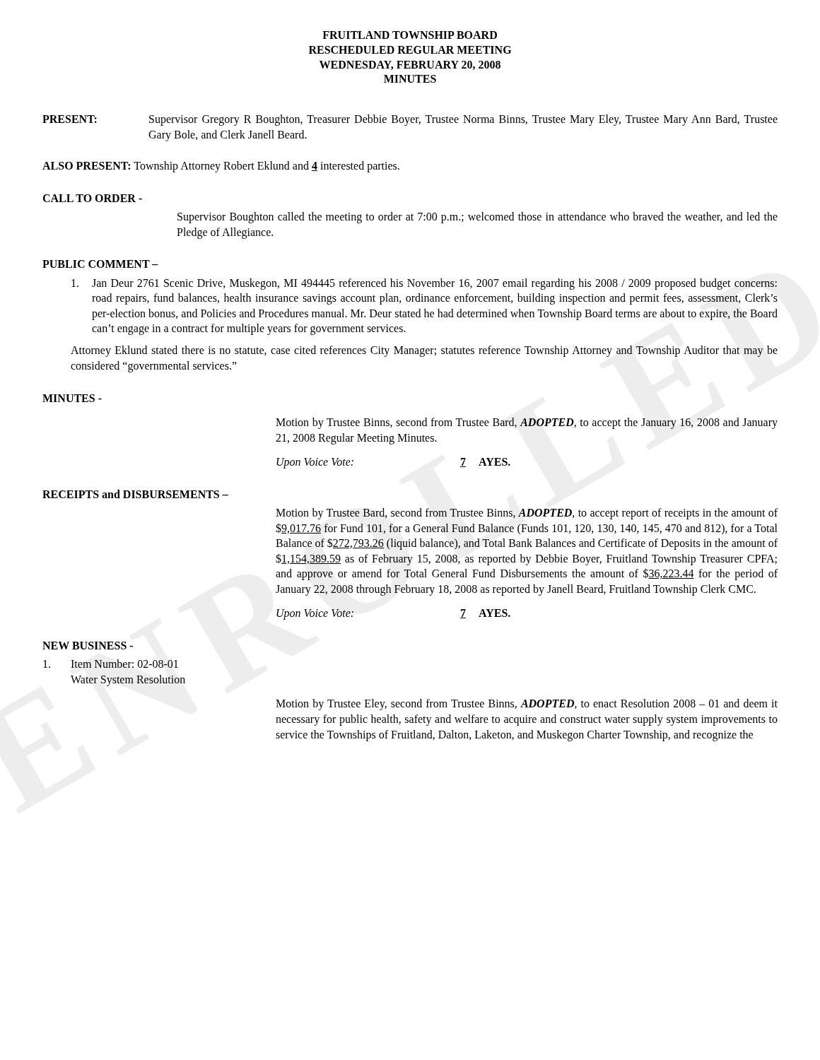ENROLLED
FRUITLAND TOWNSHIP BOARD
RESCHEDULED REGULAR MEETING
WEDNESDAY, FEBRUARY 20, 2008
MINUTES
PRESENT:
Supervisor Gregory R Boughton, Treasurer Debbie Boyer, Trustee Norma Binns, Trustee Mary Eley, Trustee Mary Ann Bard, Trustee Gary Bole, and Clerk Janell Beard.
ALSO PRESENT: Township Attorney Robert Eklund and 4 interested parties.
CALL TO ORDER -
Supervisor Boughton called the meeting to order at 7:00 p.m.; welcomed those in attendance who braved the weather, and led the Pledge of Allegiance.
PUBLIC COMMENT –
1.
Jan Deur 2761 Scenic Drive, Muskegon, MI 494445 referenced his November 16, 2007 email regarding his 2008 / 2009 proposed budget concerns: road repairs, fund balances, health insurance savings account plan, ordinance enforcement, building inspection and permit fees, assessment, Clerk’s per-election bonus, and Policies and Procedures manual. Mr. Deur stated he had determined when Township Board terms are about to expire, the Board can’t engage in a contract for multiple years for government services.
Attorney Eklund stated there is no statute, case cited references City Manager; statutes reference Township Attorney and Township Auditor that may be considered “governmental services.”
MINUTES -
Motion by Trustee Binns, second from Trustee Bard, ADOPTED, to accept the January 16, 2008 and January 21, 2008 Regular Meeting Minutes.
Upon Voice Vote: 7 AYES.
RECEIPTS and DISBURSEMENTS –
Motion by Trustee Bard, second from Trustee Binns, ADOPTED, to accept report of receipts in the amount of $9,017.76 for Fund 101, for a General Fund Balance (Funds 101, 120, 130, 140, 145, 470 and 812), for a Total Balance of $272,793.26 (liquid balance), and Total Bank Balances and Certificate of Deposits in the amount of $1,154,389.59 as of February 15, 2008, as reported by Debbie Boyer, Fruitland Township Treasurer CPFA; and approve or amend for Total General Fund Disbursements the amount of $36,223.44 for the period of January 22, 2008 through February 18, 2008 as reported by Janell Beard, Fruitland Township Clerk CMC.
Upon Voice Vote: 7 AYES.
NEW BUSINESS -
1.
Item Number: 02-08-01
Water System Resolution
Motion by Trustee Eley, second from Trustee Binns, ADOPTED, to enact Resolution 2008 – 01 and deem it necessary for public health, safety and welfare to acquire and construct water supply system improvements to service the Townships of Fruitland, Dalton, Laketon, and Muskegon Charter Township, and recognize the